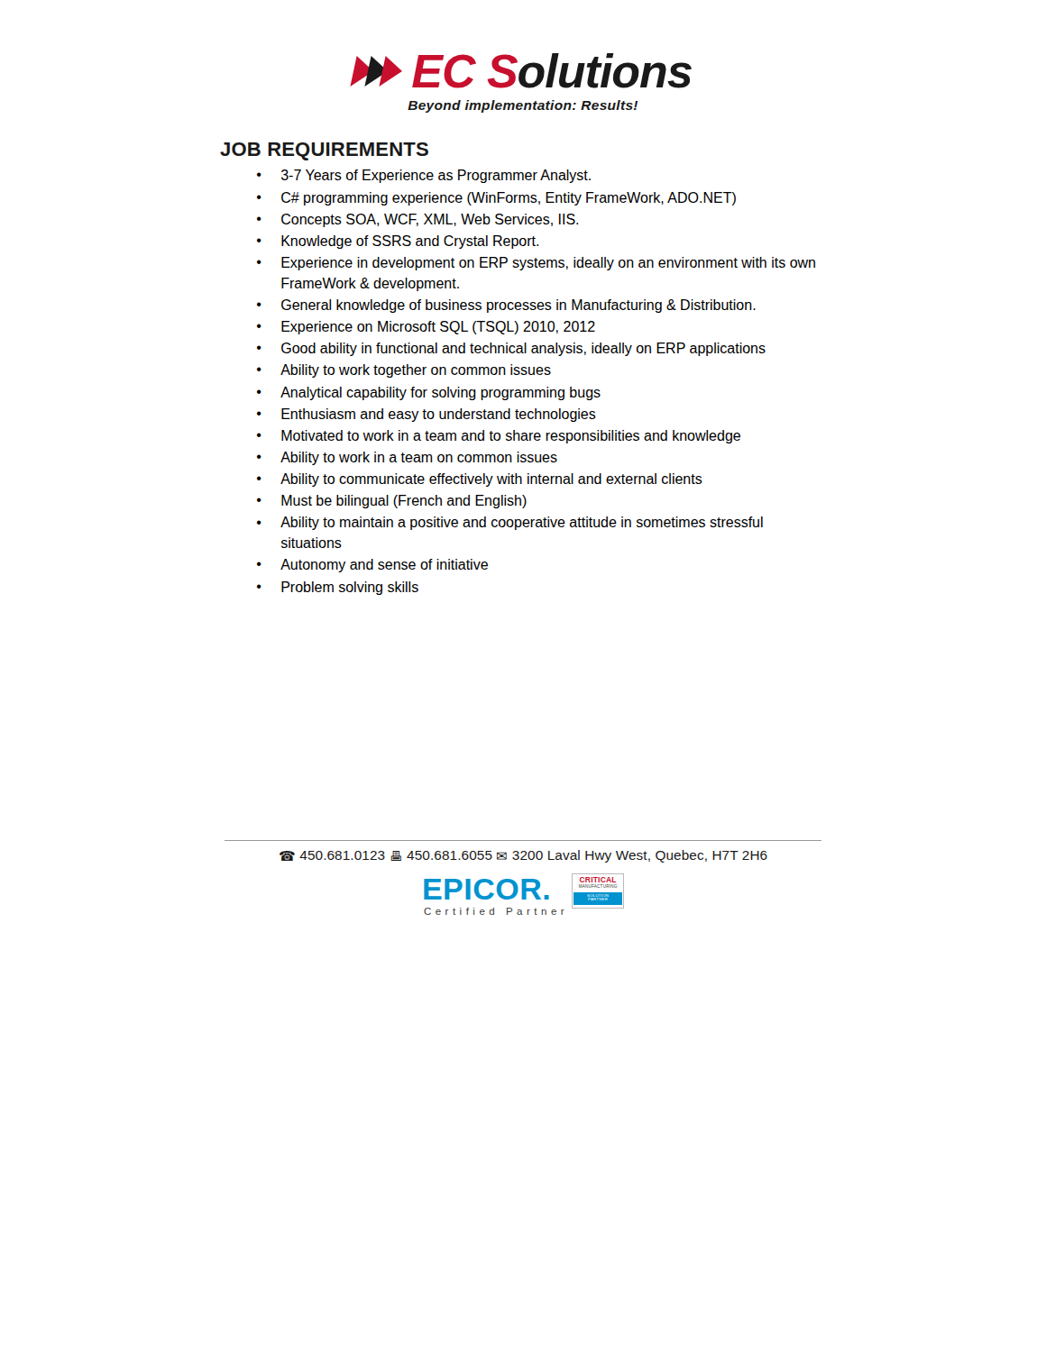EC Solutions
Beyond implementation: Results!
JOB REQUIREMENTS
3-7 Years of Experience as Programmer Analyst.
C# programming experience (WinForms, Entity FrameWork, ADO.NET)
Concepts SOA, WCF, XML, Web Services, IIS.
Knowledge of SSRS and Crystal Report.
Experience in development on ERP systems, ideally on an environment with its own FrameWork & development.
General knowledge of business processes in Manufacturing & Distribution.
Experience on Microsoft SQL (TSQL) 2010, 2012
Good ability in functional and technical analysis, ideally on ERP applications
Ability to work together on common issues
Analytical capability for solving programming bugs
Enthusiasm and easy to understand technologies
Motivated to work in a team and to share responsibilities and knowledge
Ability to work in a team on common issues
Ability to communicate effectively with internal and external clients
Must be bilingual (French and English)
Ability to maintain a positive and cooperative attitude in sometimes stressful situations
Autonomy and sense of initiative
Problem solving skills
☎ 450.681.0123 🖶 450.681.6055 ✉ 3200 Laval Hwy West, Quebec, H7T 2H6
EPICOR.
Certified Partner
CRITICAL
MANUFACTURING
SOLUTION PARTNER